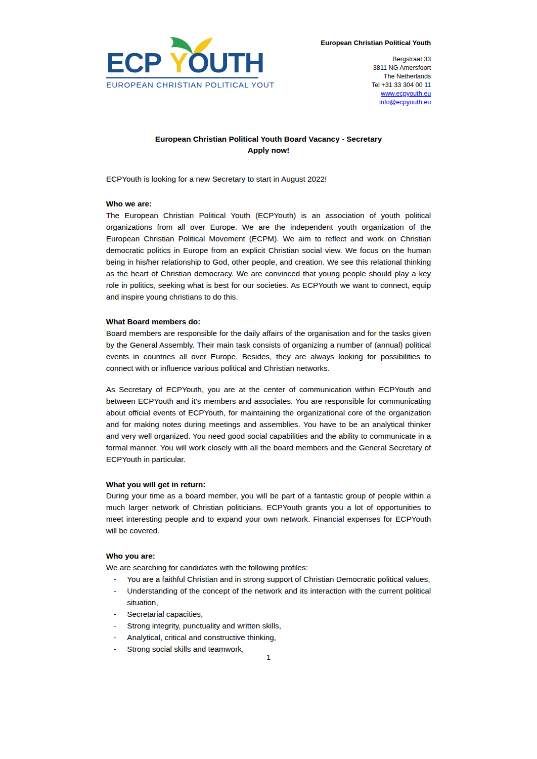ECP Y OUTH EUROPEAN CHRISTIAN POLITICAL YOUTH
European Christian Political Youth
Bergstraat 33
3811 NG Amersfoort
The Netherlands
Tel +31 33 304 00 11
www.ecpyouth.eu
info@ecpyouth.eu
European Christian Political Youth Board Vacancy - Secretary Apply now!
ECPYouth is looking for a new Secretary to start in August 2022!
Who we are:
The European Christian Political Youth (ECPYouth) is an association of youth political organizations from all over Europe. We are the independent youth organization of the European Christian Political Movement (ECPM). We aim to reflect and work on Christian democratic politics in Europe from an explicit Christian social view. We focus on the human being in his/her relationship to God, other people, and creation. We see this relational thinking as the heart of Christian democracy. We are convinced that young people should play a key role in politics, seeking what is best for our societies. As ECPYouth we want to connect, equip and inspire young christians to do this.
What Board members do:
Board members are responsible for the daily affairs of the organisation and for the tasks given by the General Assembly. Their main task consists of organizing a number of (annual) political events in countries all over Europe. Besides, they are always looking for possibilities to connect with or influence various political and Christian networks.
As Secretary of ECPYouth, you are at the center of communication within ECPYouth and between ECPYouth and it's members and associates. You are responsible for communicating about official events of ECPYouth, for maintaining the organizational core of the organization and for making notes during meetings and assemblies. You have to be an analytical thinker and very well organized. You need good social capabilities and the ability to communicate in a formal manner. You will work closely with all the board members and the General Secretary of ECPYouth in particular.
What you will get in return:
During your time as a board member, you will be part of a fantastic group of people within a much larger network of Christian politicians. ECPYouth grants you a lot of opportunities to meet interesting people and to expand your own network. Financial expenses for ECPYouth will be covered.
Who you are:
We are searching for candidates with the following profiles:
You are a faithful Christian and in strong support of Christian Democratic political values,
Understanding of the concept of the network and its interaction with the current political situation,
Secretarial capacities,
Strong integrity, punctuality and written skills,
Analytical, critical and constructive thinking,
Strong social skills and teamwork,
1